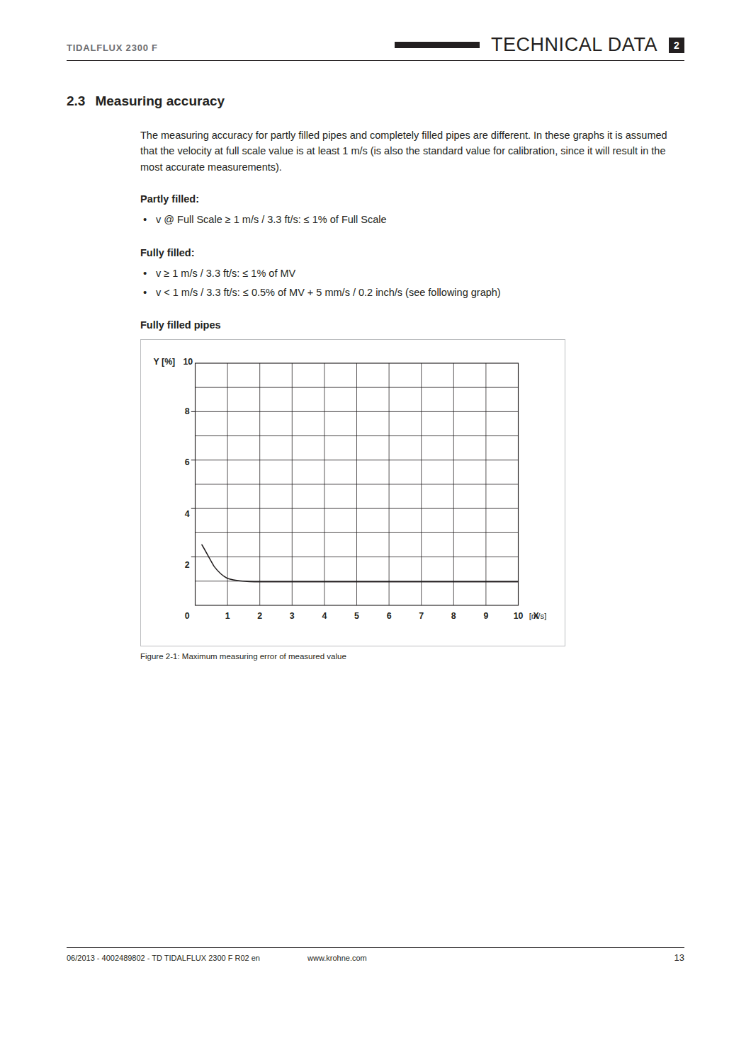TIDALFLUX 2300 F
Technical data
2
2.3 Measuring accuracy
The measuring accuracy for partly filled pipes and completely filled pipes are different. In these graphs it is assumed that the velocity at full scale value is at least 1 m/s (is also the standard value for calibration, since it will result in the most accurate measurements).
Partly filled:
v @ Full Scale ≥ 1 m/s / 3.3 ft/s: ≤ 1% of Full Scale
Fully filled:
v ≥ 1 m/s / 3.3 ft/s: ≤ 1% of MV
v < 1 m/s / 3.3 ft/s: ≤ 0.5% of MV + 5 mm/s / 0.2 inch/s (see following graph)
Fully filled pipes
Y [%] 10 8 6 4 2 0 1 2 3 4 5 6 7 8 9 10 X [m/s] error curve: 0.5% + 5mm/s -> y = 0.5 + 0.5/v (percent)
Figure 2-1: Maximum measuring error of measured value
06/2013 - 4002489802 - TD TIDALFLUX 2300 F R02 en
www.krohne.com
13